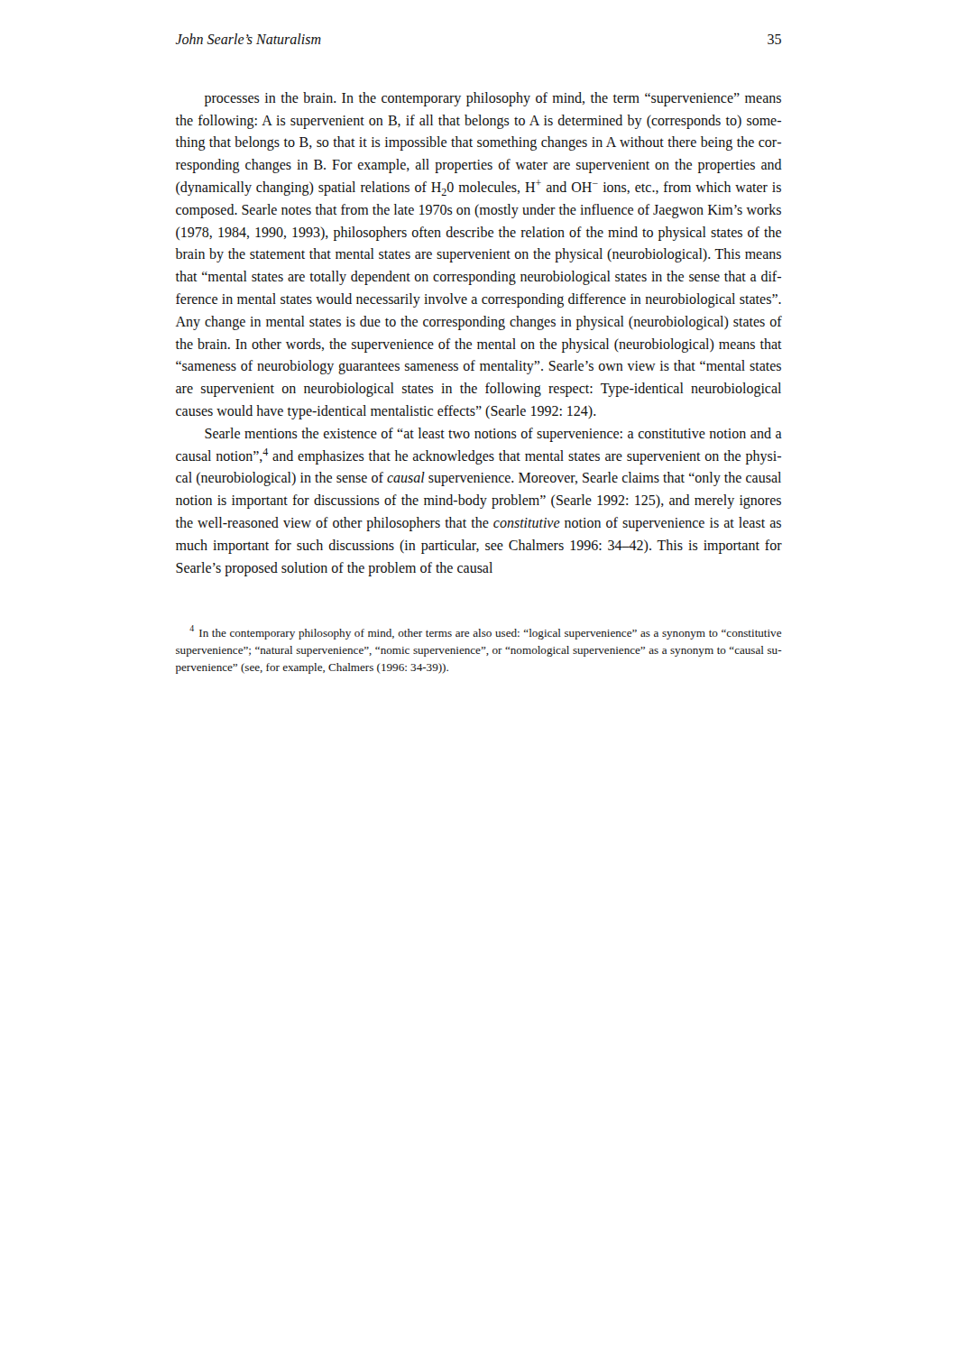John Searle’s Naturalism 35
processes in the brain. In the contemporary philosophy of mind, the term “supervenience” means the following: A is supervenient on B, if all that belongs to A is determined by (corresponds to) something that belongs to B, so that it is impossible that something changes in A without there being the corresponding changes in B. For example, all properties of water are supervenient on the properties and (dynamically changing) spatial relations of H20 molecules, H+ and OH− ions, etc., from which water is composed. Searle notes that from the late 1970s on (mostly under the influence of Jaegwon Kim’s works (1978, 1984, 1990, 1993), philosophers often describe the relation of the mind to physical states of the brain by the statement that mental states are supervenient on the physical (neurobiological). This means that “mental states are totally dependent on corresponding neurobiological states in the sense that a difference in mental states would necessarily involve a corresponding difference in neurobiological states”. Any change in mental states is due to the corresponding changes in physical (neurobiological) states of the brain. In other words, the supervenience of the mental on the physical (neurobiological) means that “sameness of neurobiology guarantees sameness of mentality”. Searle’s own view is that “mental states are supervenient on neurobiological states in the following respect: Type-identical neurobiological causes would have type-identical mentalistic effects” (Searle 1992: 124).
Searle mentions the existence of “at least two notions of supervenience: a constitutive notion and a causal notion”,4 and emphasizes that he acknowledges that mental states are supervenient on the physical (neurobiological) in the sense of causal supervenience. Moreover, Searle claims that “only the causal notion is important for discussions of the mind-body problem” (Searle 1992: 125), and merely ignores the well-reasoned view of other philosophers that the constitutive notion of supervenience is at least as much important for such discussions (in particular, see Chalmers 1996: 34–42). This is important for Searle’s proposed solution of the problem of the causal
4 In the contemporary philosophy of mind, other terms are also used: “logical supervenience” as a synonym to “constitutive supervenience”; “natural supervenience”, “nomic supervenience”, or “nomological supervenience” as a synonym to “causal supervenience” (see, for example, Chalmers (1996: 34-39)).